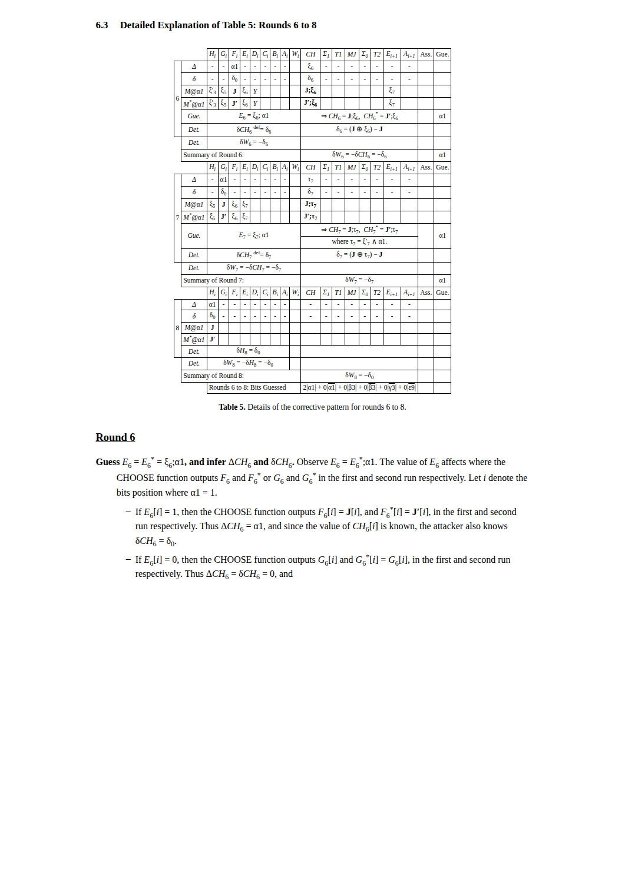6.3 Detailed Explanation of Table 5: Rounds 6 to 8
| | | H i | G i | F i | E i | D i | C i | B i | A i | W i | CH | Σ 1 | T1 | MJ | Σ 0 | T2 | E i+1 | A i+1 | Ass. | Gue. |
| 6 | Δ | - | - | α1 | - | - | - | - | - | | ξ 6 | - | - | - | - | - | - | - | | |
| δ | - | - | δ 0 | - | - | - | - | - | | δ 6 | - | - | - | - | - | - | - | | |
| M @α1 | ξ′ 3 | ξ 5 | J | ξ 6 | Y | | | | | J;ξ 6 | | | | | | ξ 7 | | | |
| M * @α1 | ξ′ 3 | ξ 5 | J′ | ξ 6 | Y | | | | | J′;ξ 6 | | | | | | ξ 7 | | | |
| Gue. | E 6 = ξ 6 ; α1 | ⇒ CH 6 = J ;ξ 6 , CH 6 * = J′ ;ξ 6 | | α1 |
| Det. | δ CH 6 def = δ 6 | δ 6 = ( J ⊕ ξ 6 ) − J | | |
| | Det. | δ W 6 = −δ 6 | | | |
| | Summary of Round 6: | δ W 6 = −δ CH 6 = −δ 6 | | α1 |
| | | H i | G i | F i | E i | D i | C i | B i | A i | W i | CH | Σ 1 | T1 | MJ | Σ 0 | T2 | E i+1 | A i+1 | Ass. | Gue. |
| 7 | Δ | - | α1 | - | - | - | - | - | - | | τ 7 | - | - | - | - | - | - | - | | |
| δ | - | δ 0 | - | - | - | - | - | - | | δ 7 | - | - | - | - | - | - | - | | |
| M @α1 | ξ 5 | J | ξ 6 | ξ 7 | | | | | | J;τ 7 | | | | | | | | | |
| M * @α1 | ξ 5 | J′ | ξ 6 | ξ 7 | | | | | | J′;τ 7 | | | | | | | | | |
| Gue. | E 7 = ξ 7 ; α1 | ⇒ CH 7 = J ;τ 7 , CH 7 * = J′ ;τ 7 | | α1 |
| where τ 7 = ξ′ 7 ∧ α1. |
| Det. | δ CH 7 def = δ 7 | δ 7 = ( J ⊕ τ 7 ) − J | | |
| | Det. | δ W 7 = −δ CH 7 = −δ 7 | | | |
| | Summary of Round 7: | δ W 7 = −δ 7 | | α1 |
| | | H i | G i | F i | E i | D i | C i | B i | A i | W i | CH | Σ 1 | T1 | MJ | Σ 0 | T2 | E i+1 | A i+1 | Ass. | Gue. |
| 8 | Δ | α1 | - | - | - | - | - | - | - | | - | - | - | - | - | - | - | - | | |
| δ | δ 0 | - | - | - | - | - | - | - | | - | - | - | - | - | - | - | - | | |
| M @α1 | J | | | | | | | | | | | | | | | | | | |
| M * @α1 | J′ | | | | | | | | | | | | | | | | | | |
| Det. | δ H 8 = δ 0 | | | | |
| | Det. | δ W 8 = −δ H 8 = −δ 0 | | | | |
| | Summary of Round 8: | δ W 8 = −δ 0 | | |
| | | Rounds 6 to 8: Bits Guessed | 2/α1/ + 0/ α1 / + 0/β3/ + 0/ β3 / + 0/ γ3 / + 0/ ε9 / | | |
Table 5. Details of the corrective pattern for rounds 6 to 8.
Round 6
Guess E6 = E6* = ξ6;α1, and infer ΔCH6 and δCH6. Observe E6 = E6*;α1. The value of E6 affects where the CHOOSE function outputs F6 and F6* or G6 and G6* in the first and second run respectively. Let i denote the bits position where α1 = 1.
If E6[i] = 1, then the CHOOSE function outputs F6[i] = J[i], and F6*[i] = J′[i], in the first and second run respectively. Thus ΔCH6 = α1, and since the value of CH6[i] is known, the attacker also knows δCH6 = δ0.
If E6[i] = 0, then the CHOOSE function outputs G6[i] and G6*[i] = G6[i], in the first and second run respectively. Thus ΔCH6 = δCH6 = 0, and